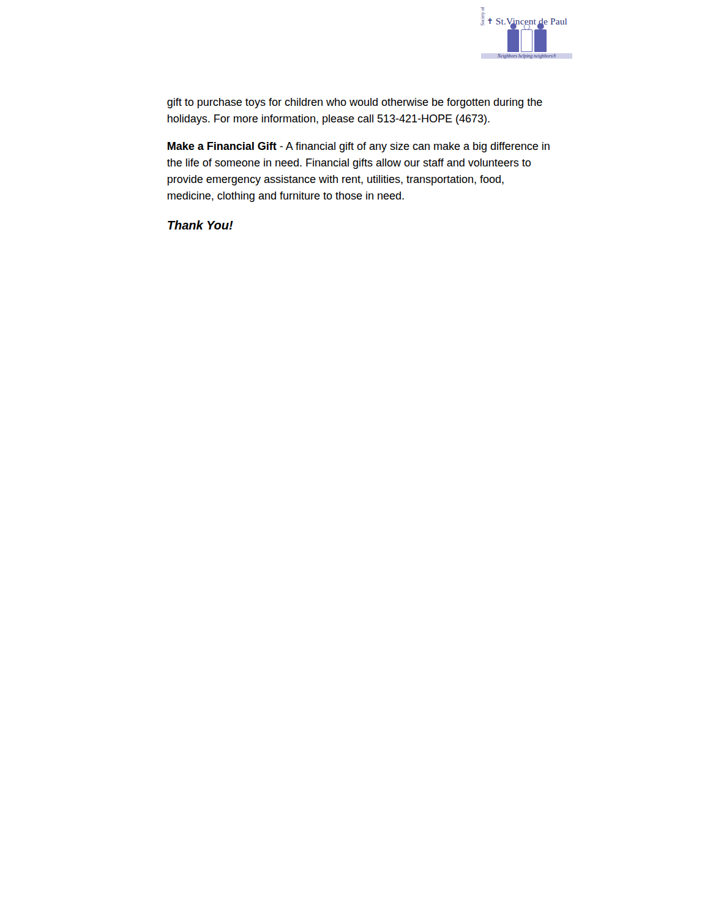✝ St.Vincent de Paul
Society of
Neighbors helping neighbors®
gift to purchase toys for children who would otherwise be forgotten during the holidays. For more information, please call 513-421-HOPE (4673).
Make a Financial Gift - A financial gift of any size can make a big difference in the life of someone in need. Financial gifts allow our staff and volunteers to provide emergency assistance with rent, utilities, transportation, food, medicine, clothing and furniture to those in need.
Thank You!